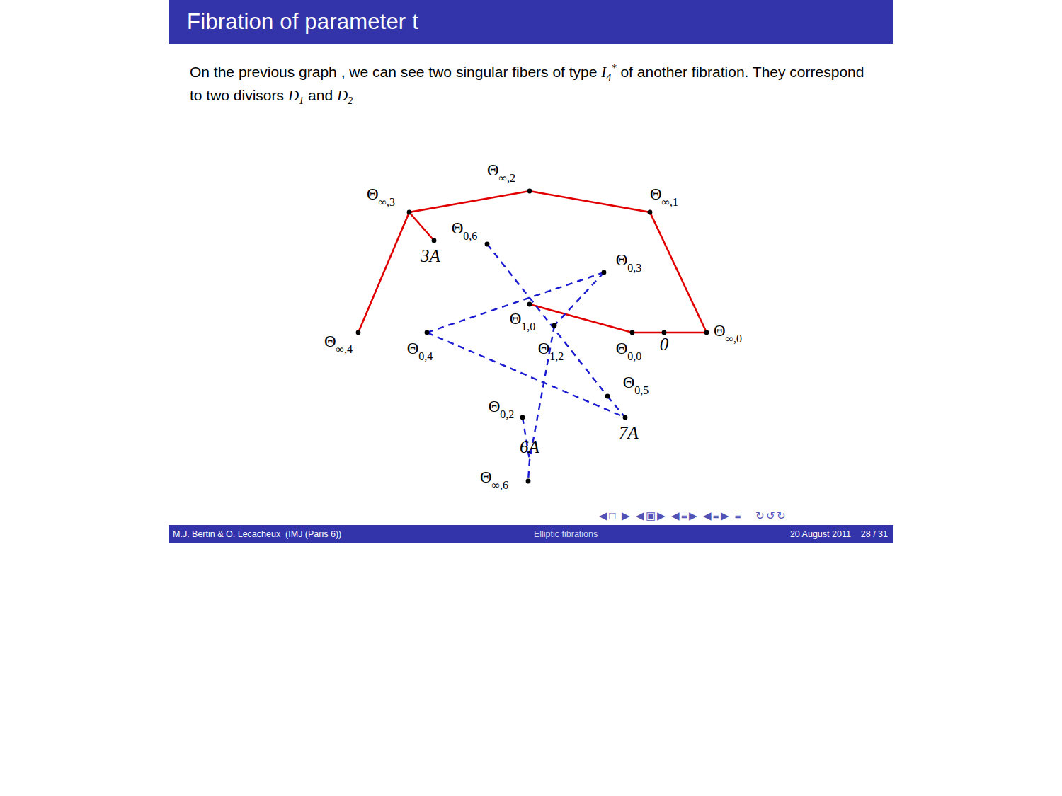Fibration of parameter t
On the previous graph , we can see two singular fibers of type I4* of another fibration. They correspond to two divisors D1 and D2
Θ∞,2 Θ∞,3 Θ∞,1 Θ0,6 3A Θ0,3 Θ1,0 Θ∞,4 Θ∞,0 Θ0,4 Θ1,2 Θ0,0 0 Θ0,5 Θ0,2 7A 6A Θ∞,6
◀□ ▶ ◀▣▶ ◀≡▶ ◀≡▶ ≡ ↻↺↻
M.J. Bertin & O. Lecacheux (IMJ (Paris 6))
Elliptic fibrations
20 August 2011 28 / 31